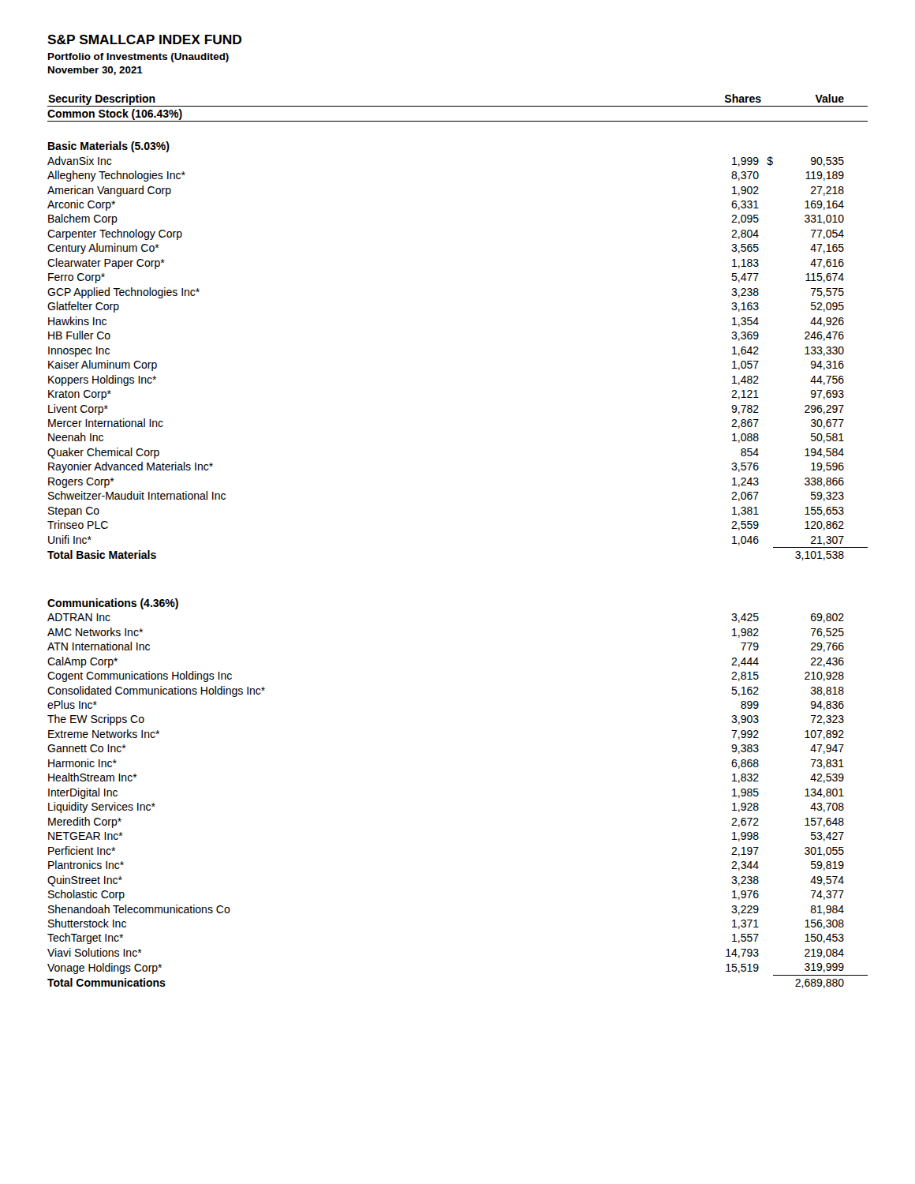S&P SMALLCAP INDEX FUND
Portfolio of Investments (Unaudited)
November 30, 2021
| Security Description | Shares | | Value |
| --- | --- | --- | --- |
| Common Stock (106.43%) | | | |
| Basic Materials (5.03%) | | | |
| AdvanSix Inc | 1,999 | $ | 90,535 |
| Allegheny Technologies Inc* | 8,370 | | 119,189 |
| American Vanguard Corp | 1,902 | | 27,218 |
| Arconic Corp* | 6,331 | | 169,164 |
| Balchem Corp | 2,095 | | 331,010 |
| Carpenter Technology Corp | 2,804 | | 77,054 |
| Century Aluminum Co* | 3,565 | | 47,165 |
| Clearwater Paper Corp* | 1,183 | | 47,616 |
| Ferro Corp* | 5,477 | | 115,674 |
| GCP Applied Technologies Inc* | 3,238 | | 75,575 |
| Glatfelter Corp | 3,163 | | 52,095 |
| Hawkins Inc | 1,354 | | 44,926 |
| HB Fuller Co | 3,369 | | 246,476 |
| Innospec Inc | 1,642 | | 133,330 |
| Kaiser Aluminum Corp | 1,057 | | 94,316 |
| Koppers Holdings Inc* | 1,482 | | 44,756 |
| Kraton Corp* | 2,121 | | 97,693 |
| Livent Corp* | 9,782 | | 296,297 |
| Mercer International Inc | 2,867 | | 30,677 |
| Neenah Inc | 1,088 | | 50,581 |
| Quaker Chemical Corp | 854 | | 194,584 |
| Rayonier Advanced Materials Inc* | 3,576 | | 19,596 |
| Rogers Corp* | 1,243 | | 338,866 |
| Schweitzer-Mauduit International Inc | 2,067 | | 59,323 |
| Stepan Co | 1,381 | | 155,653 |
| Trinseo PLC | 2,559 | | 120,862 |
| Unifi Inc* | 1,046 | | 21,307 |
| Total Basic Materials | | | 3,101,538 |
| Communications (4.36%) | | | |
| ADTRAN Inc | 3,425 | | 69,802 |
| AMC Networks Inc* | 1,982 | | 76,525 |
| ATN International Inc | 779 | | 29,766 |
| CalAmp Corp* | 2,444 | | 22,436 |
| Cogent Communications Holdings Inc | 2,815 | | 210,928 |
| Consolidated Communications Holdings Inc* | 5,162 | | 38,818 |
| ePlus Inc* | 899 | | 94,836 |
| The EW Scripps Co | 3,903 | | 72,323 |
| Extreme Networks Inc* | 7,992 | | 107,892 |
| Gannett Co Inc* | 9,383 | | 47,947 |
| Harmonic Inc* | 6,868 | | 73,831 |
| HealthStream Inc* | 1,832 | | 42,539 |
| InterDigital Inc | 1,985 | | 134,801 |
| Liquidity Services Inc* | 1,928 | | 43,708 |
| Meredith Corp* | 2,672 | | 157,648 |
| NETGEAR Inc* | 1,998 | | 53,427 |
| Perficient Inc* | 2,197 | | 301,055 |
| Plantronics Inc* | 2,344 | | 59,819 |
| QuinStreet Inc* | 3,238 | | 49,574 |
| Scholastic Corp | 1,976 | | 74,377 |
| Shenandoah Telecommunications Co | 3,229 | | 81,984 |
| Shutterstock Inc | 1,371 | | 156,308 |
| TechTarget Inc* | 1,557 | | 150,453 |
| Viavi Solutions Inc* | 14,793 | | 219,084 |
| Vonage Holdings Corp* | 15,519 | | 319,999 |
| Total Communications | | | 2,689,880 |